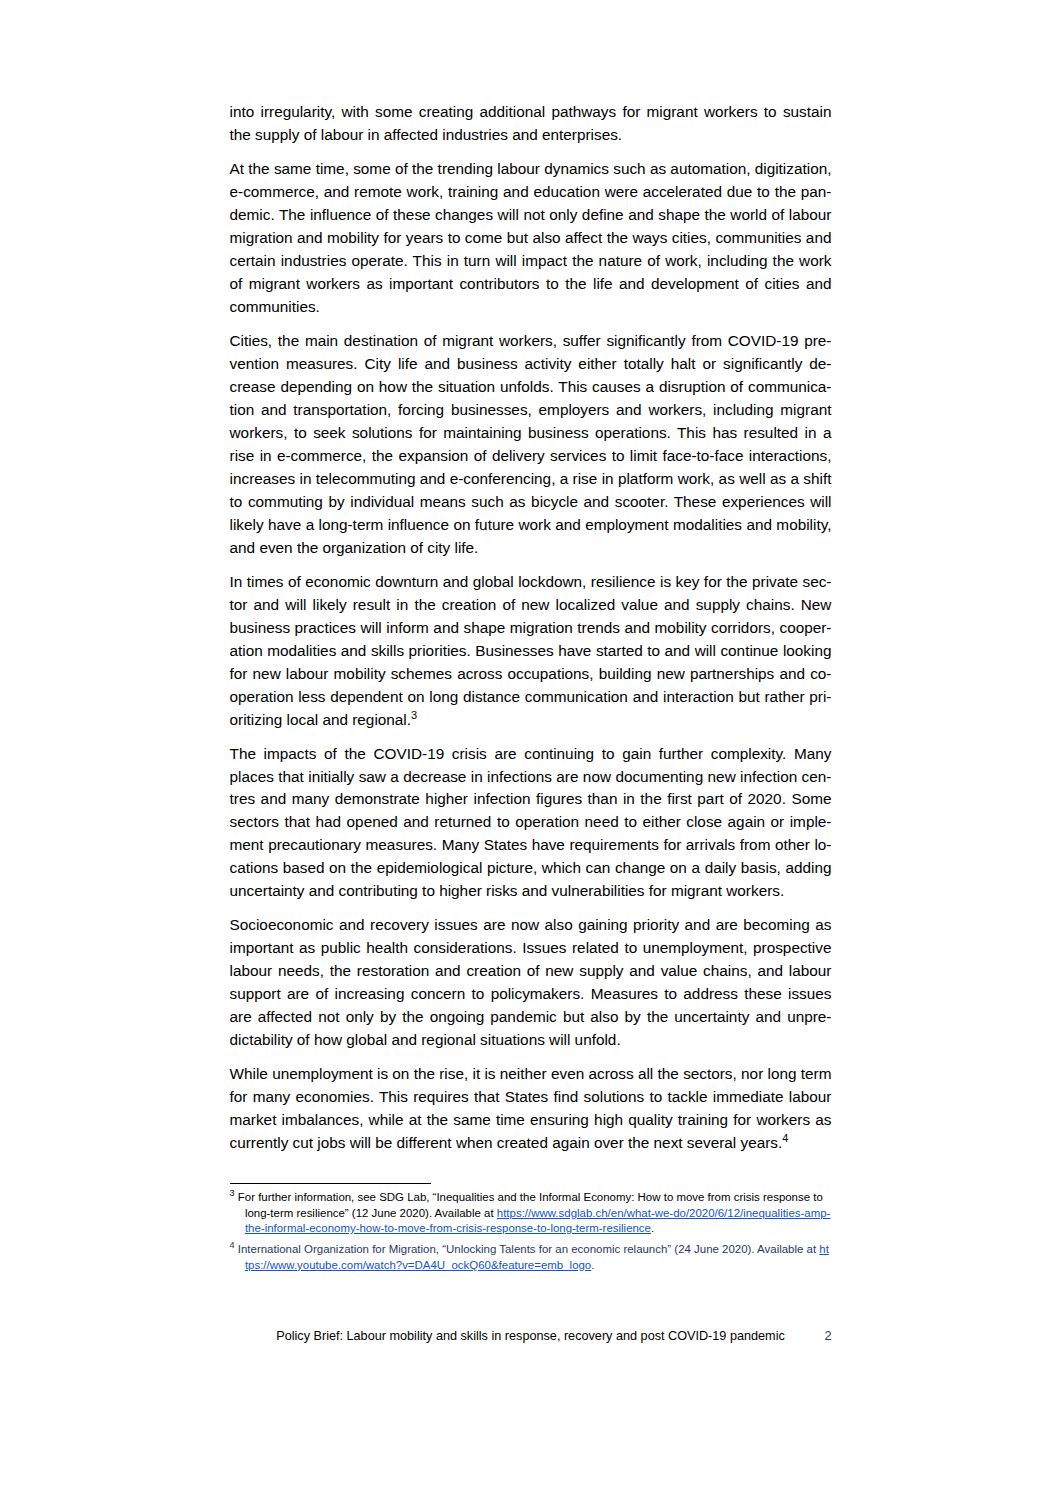into irregularity, with some creating additional pathways for migrant workers to sustain the supply of labour in affected industries and enterprises.
At the same time, some of the trending labour dynamics such as automation, digitization, e-commerce, and remote work, training and education were accelerated due to the pandemic. The influence of these changes will not only define and shape the world of labour migration and mobility for years to come but also affect the ways cities, communities and certain industries operate. This in turn will impact the nature of work, including the work of migrant workers as important contributors to the life and development of cities and communities.
Cities, the main destination of migrant workers, suffer significantly from COVID-19 prevention measures. City life and business activity either totally halt or significantly decrease depending on how the situation unfolds. This causes a disruption of communication and transportation, forcing businesses, employers and workers, including migrant workers, to seek solutions for maintaining business operations. This has resulted in a rise in e-commerce, the expansion of delivery services to limit face-to-face interactions, increases in telecommuting and e-conferencing, a rise in platform work, as well as a shift to commuting by individual means such as bicycle and scooter. These experiences will likely have a long-term influence on future work and employment modalities and mobility, and even the organization of city life.
In times of economic downturn and global lockdown, resilience is key for the private sector and will likely result in the creation of new localized value and supply chains. New business practices will inform and shape migration trends and mobility corridors, cooperation modalities and skills priorities. Businesses have started to and will continue looking for new labour mobility schemes across occupations, building new partnerships and cooperation less dependent on long distance communication and interaction but rather prioritizing local and regional.3
The impacts of the COVID-19 crisis are continuing to gain further complexity. Many places that initially saw a decrease in infections are now documenting new infection centres and many demonstrate higher infection figures than in the first part of 2020. Some sectors that had opened and returned to operation need to either close again or implement precautionary measures. Many States have requirements for arrivals from other locations based on the epidemiological picture, which can change on a daily basis, adding uncertainty and contributing to higher risks and vulnerabilities for migrant workers.
Socioeconomic and recovery issues are now also gaining priority and are becoming as important as public health considerations. Issues related to unemployment, prospective labour needs, the restoration and creation of new supply and value chains, and labour support are of increasing concern to policymakers. Measures to address these issues are affected not only by the ongoing pandemic but also by the uncertainty and unpredictability of how global and regional situations will unfold.
While unemployment is on the rise, it is neither even across all the sectors, nor long term for many economies. This requires that States find solutions to tackle immediate labour market imbalances, while at the same time ensuring high quality training for workers as currently cut jobs will be different when created again over the next several years.4
3 For further information, see SDG Lab, “Inequalities and the Informal Economy: How to move from crisis response to long-term resilience” (12 June 2020). Available at https://www.sdglab.ch/en/what-we-do/2020/6/12/inequalities-amp-the-informal-economy-how-to-move-from-crisis-response-to-long-term-resilience.
4 International Organization for Migration, “Unlocking Talents for an economic relaunch” (24 June 2020). Available at https://www.youtube.com/watch?v=DA4U_ockQ60&feature=emb_logo.
Policy Brief: Labour mobility and skills in response, recovery and post COVID-19 pandemic 2